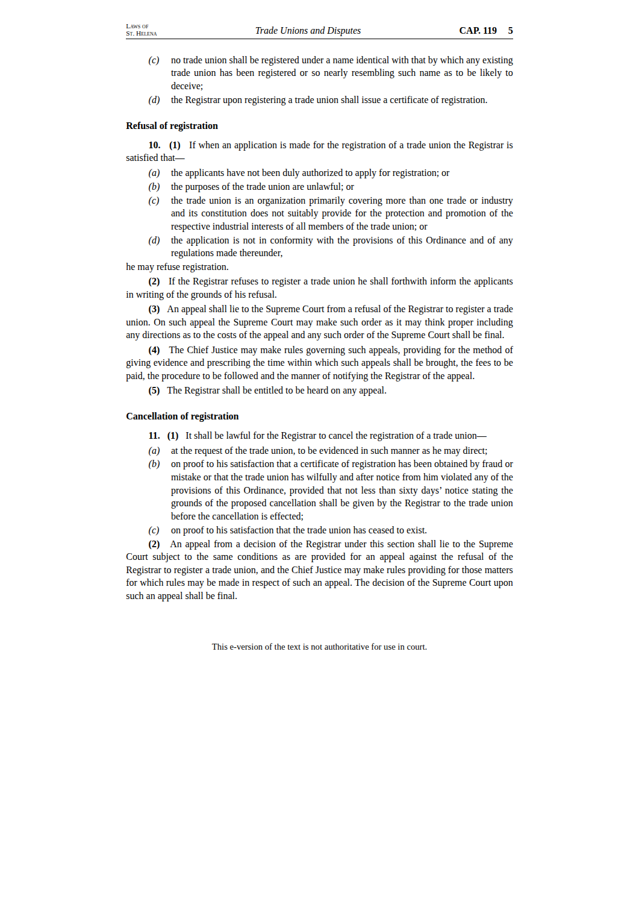Laws of
St. Helena
Trade Unions and Disputes
CAP. 1195
(c) no trade union shall be registered under a name identical with that by which any existing trade union has been registered or so nearly resembling such name as to be likely to deceive;
(d) the Registrar upon registering a trade union shall issue a certificate of registration.
Refusal of registration
10. (1) If when an application is made for the registration of a trade union the Registrar is satisfied that—
(a) the applicants have not been duly authorized to apply for registration; or
(b) the purposes of the trade union are unlawful; or
(c) the trade union is an organization primarily covering more than one trade or industry and its constitution does not suitably provide for the protection and promotion of the respective industrial interests of all members of the trade union; or
(d) the application is not in conformity with the provisions of this Ordinance and of any regulations made thereunder,
he may refuse registration.
(2) If the Registrar refuses to register a trade union he shall forthwith inform the applicants in writing of the grounds of his refusal.
(3) An appeal shall lie to the Supreme Court from a refusal of the Registrar to register a trade union. On such appeal the Supreme Court may make such order as it may think proper including any directions as to the costs of the appeal and any such order of the Supreme Court shall be final.
(4) The Chief Justice may make rules governing such appeals, providing for the method of giving evidence and prescribing the time within which such appeals shall be brought, the fees to be paid, the procedure to be followed and the manner of notifying the Registrar of the appeal.
(5) The Registrar shall be entitled to be heard on any appeal.
Cancellation of registration
11. (1) It shall be lawful for the Registrar to cancel the registration of a trade union—
(a) at the request of the trade union, to be evidenced in such manner as he may direct;
(b) on proof to his satisfaction that a certificate of registration has been obtained by fraud or mistake or that the trade union has wilfully and after notice from him violated any of the provisions of this Ordinance, provided that not less than sixty days’ notice stating the grounds of the proposed cancellation shall be given by the Registrar to the trade union before the cancellation is effected;
(c) on proof to his satisfaction that the trade union has ceased to exist.
(2) An appeal from a decision of the Registrar under this section shall lie to the Supreme Court subject to the same conditions as are provided for an appeal against the refusal of the Registrar to register a trade union, and the Chief Justice may make rules providing for those matters for which rules may be made in respect of such an appeal. The decision of the Supreme Court upon such an appeal shall be final.
This e-version of the text is not authoritative for use in court.